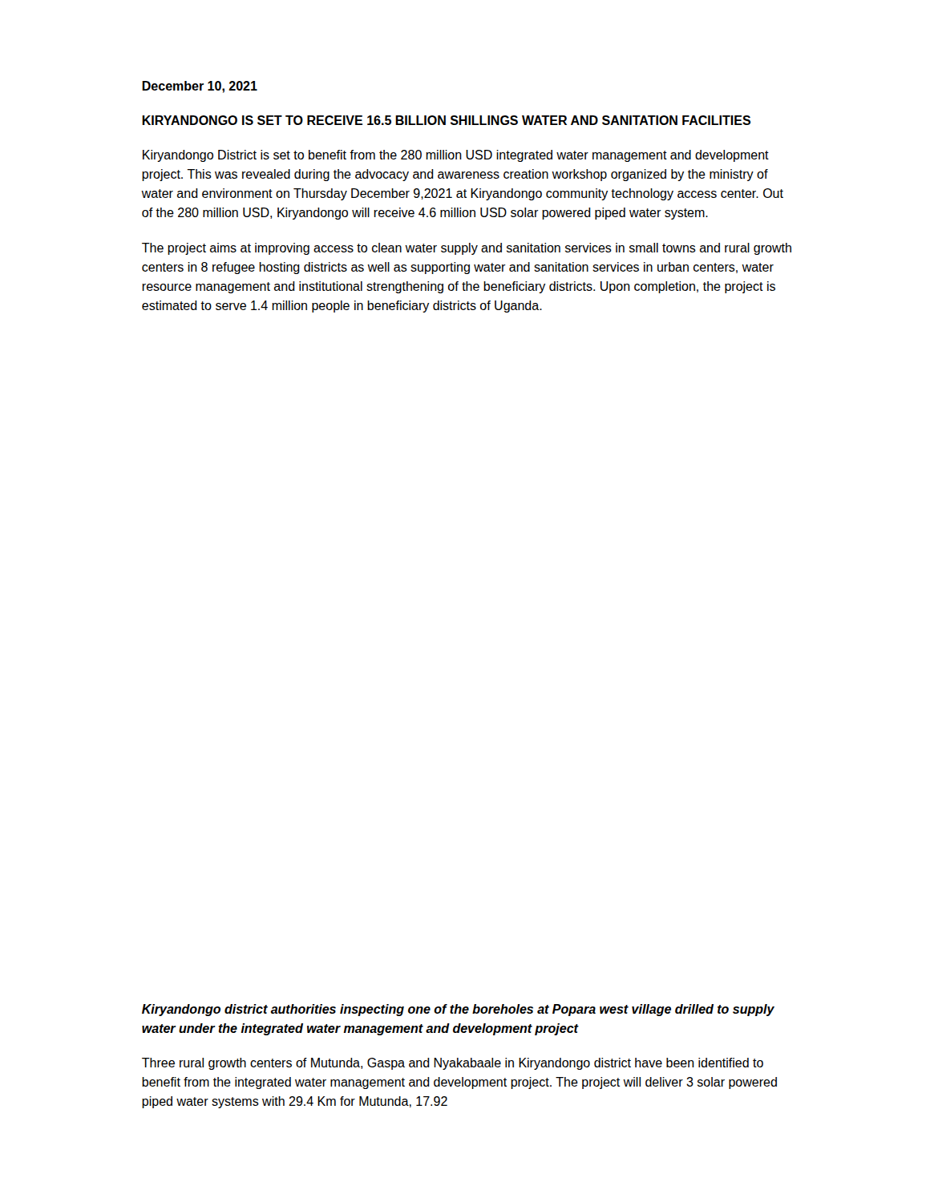December 10, 2021
Kiryandongo is set to receive 16.5 billion shillings water and sanitation facilities
Kiryandongo District is set to benefit from the 280 million USD integrated water management and development project. This was revealed during the advocacy and awareness creation workshop organized by the ministry of water and environment on Thursday December 9,2021 at Kiryandongo community technology access center. Out of the 280 million USD, Kiryandongo will receive 4.6 million USD solar powered piped water system.
The project aims at improving access to clean water supply and sanitation services in small towns and rural growth centers in 8 refugee hosting districts as well as supporting water and sanitation services in urban centers, water resource management and institutional strengthening of the beneficiary districts. Upon completion, the project is estimated to serve 1.4 million people in beneficiary districts of Uganda.
Kiryandongo district authorities inspecting one of the boreholes at Popara west village drilled to supply water under the integrated water management and development project
Three rural growth centers of Mutunda, Gaspa and Nyakabaale in Kiryandongo district have been identified to benefit from the integrated water management and development project. The project will deliver 3 solar powered piped water systems with 29.4 Km for Mutunda, 17.92